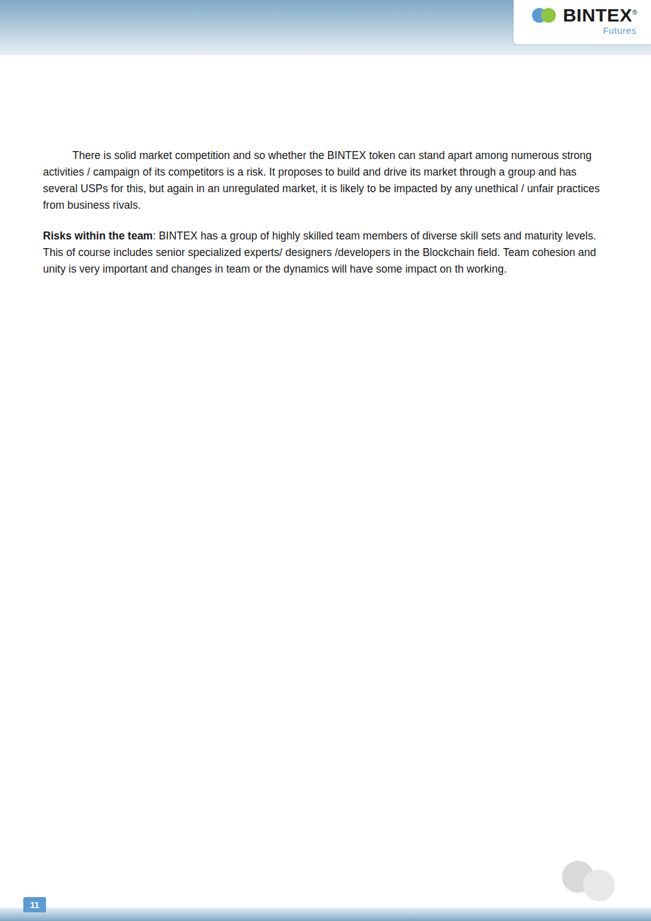BINTEX®
Futures
There is solid market competition and so whether the BINTEX token can stand apart among numerous strong activities / campaign of its competitors is a risk. It proposes to build and drive its market through a group and has several USPs for this, but again in an unregulated market, it is likely to be impacted by any unethical / unfair practices from business rivals.
Risks within the team: BINTEX has a group of highly skilled team members of diverse skill sets and maturity levels. This of course includes senior specialized experts/ designers /developers in the Blockchain field. Team cohesion and unity is very important and changes in team or the dynamics will have some impact on th working.
11